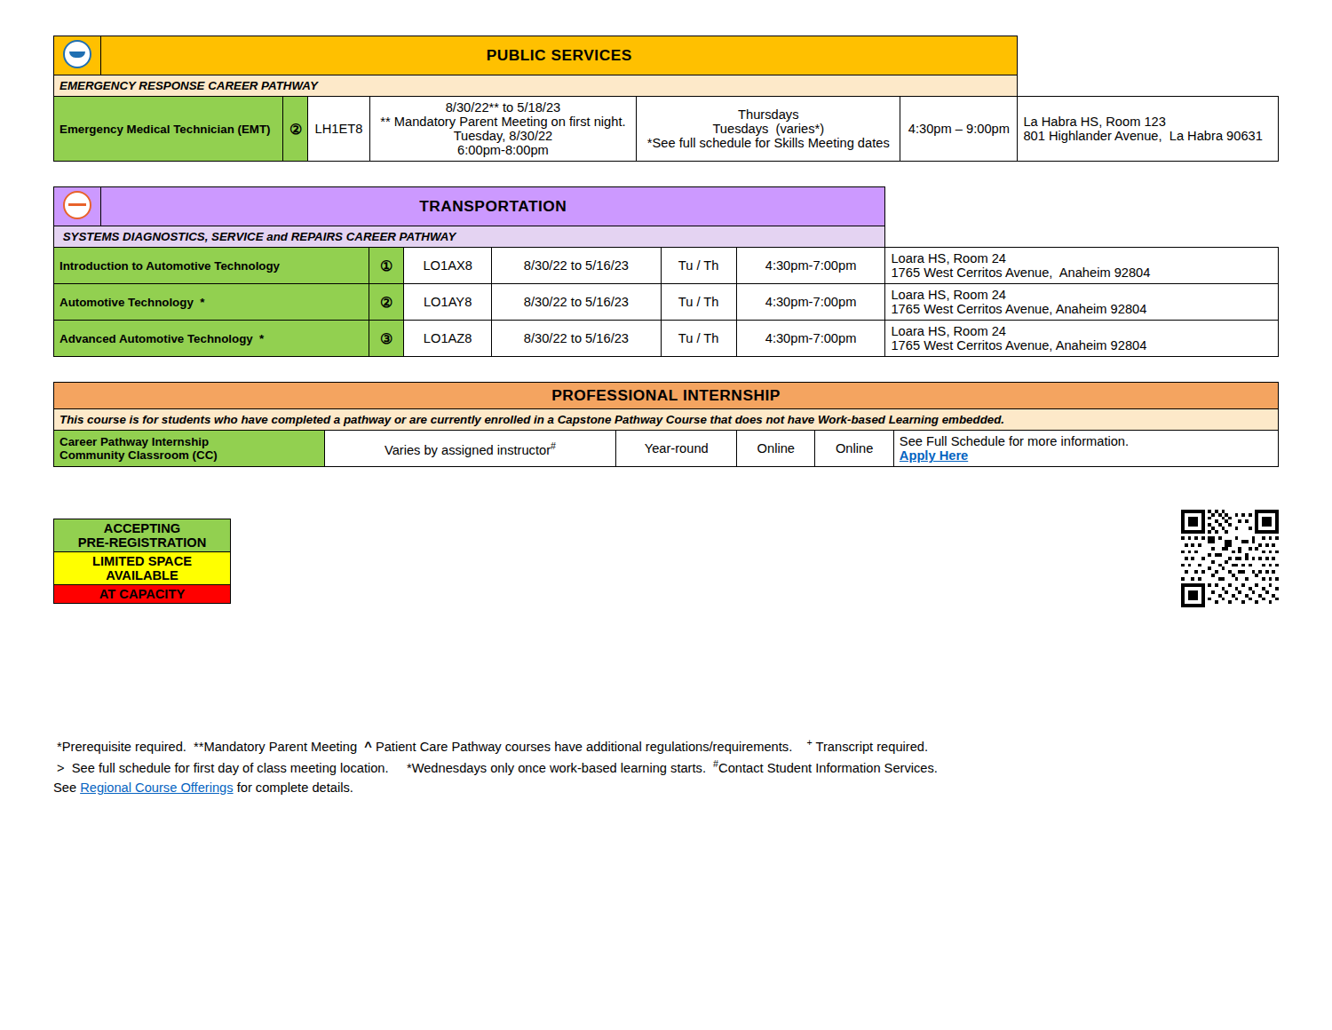| | PUBLIC SERVICES |
| EMERGENCY RESPONSE CAREER PATHWAY |
| Emergency Medical Technician (EMT) | ② | LH1ET8 | 8/30/22** to 5/18/23 ** Mandatory Parent Meeting on first night. Tuesday, 8/30/22 6:00pm-8:00pm | Thursdays Tuesdays (varies*) *See full schedule for Skills Meeting dates | 4:30pm – 9:00pm | La Habra HS, Room 123 801 Highlander Avenue, La Habra 90631 |
| | TRANSPORTATION |
| SYSTEMS DIAGNOSTICS, SERVICE and REPAIRS CAREER PATHWAY |
| Introduction to Automotive Technology | ① | LO1AX8 | 8/30/22 to 5/16/23 | Tu / Th | 4:30pm-7:00pm | Loara HS, Room 24 1765 West Cerritos Avenue, Anaheim 92804 |
| Automotive Technology * | ② | LO1AY8 | 8/30/22 to 5/16/23 | Tu / Th | 4:30pm-7:00pm | Loara HS, Room 24 1765 West Cerritos Avenue, Anaheim 92804 |
| Advanced Automotive Technology * | ③ | LO1AZ8 | 8/30/22 to 5/16/23 | Tu / Th | 4:30pm-7:00pm | Loara HS, Room 24 1765 West Cerritos Avenue, Anaheim 92804 |
| PROFESSIONAL INTERNSHIP |
| This course is for students who have completed a pathway or are currently enrolled in a Capstone Pathway Course that does not have Work-based Learning embedded. |
| Career Pathway Internship Community Classroom (CC) | Varies by assigned instructor # | Year-round | Online | Online | See Full Schedule for more information. Apply Here |
| ACCEPTING PRE-REGISTRATION |
| LIMITED SPACE AVAILABLE |
| AT CAPACITY |
*Prerequisite required. **Mandatory Parent Meeting ^ Patient Care Pathway courses have additional regulations/requirements. + Transcript required.
> See full schedule for first day of class meeting location. *Wednesdays only once work-based learning starts. #Contact Student Information Services.
See Regional Course Offerings for complete details.